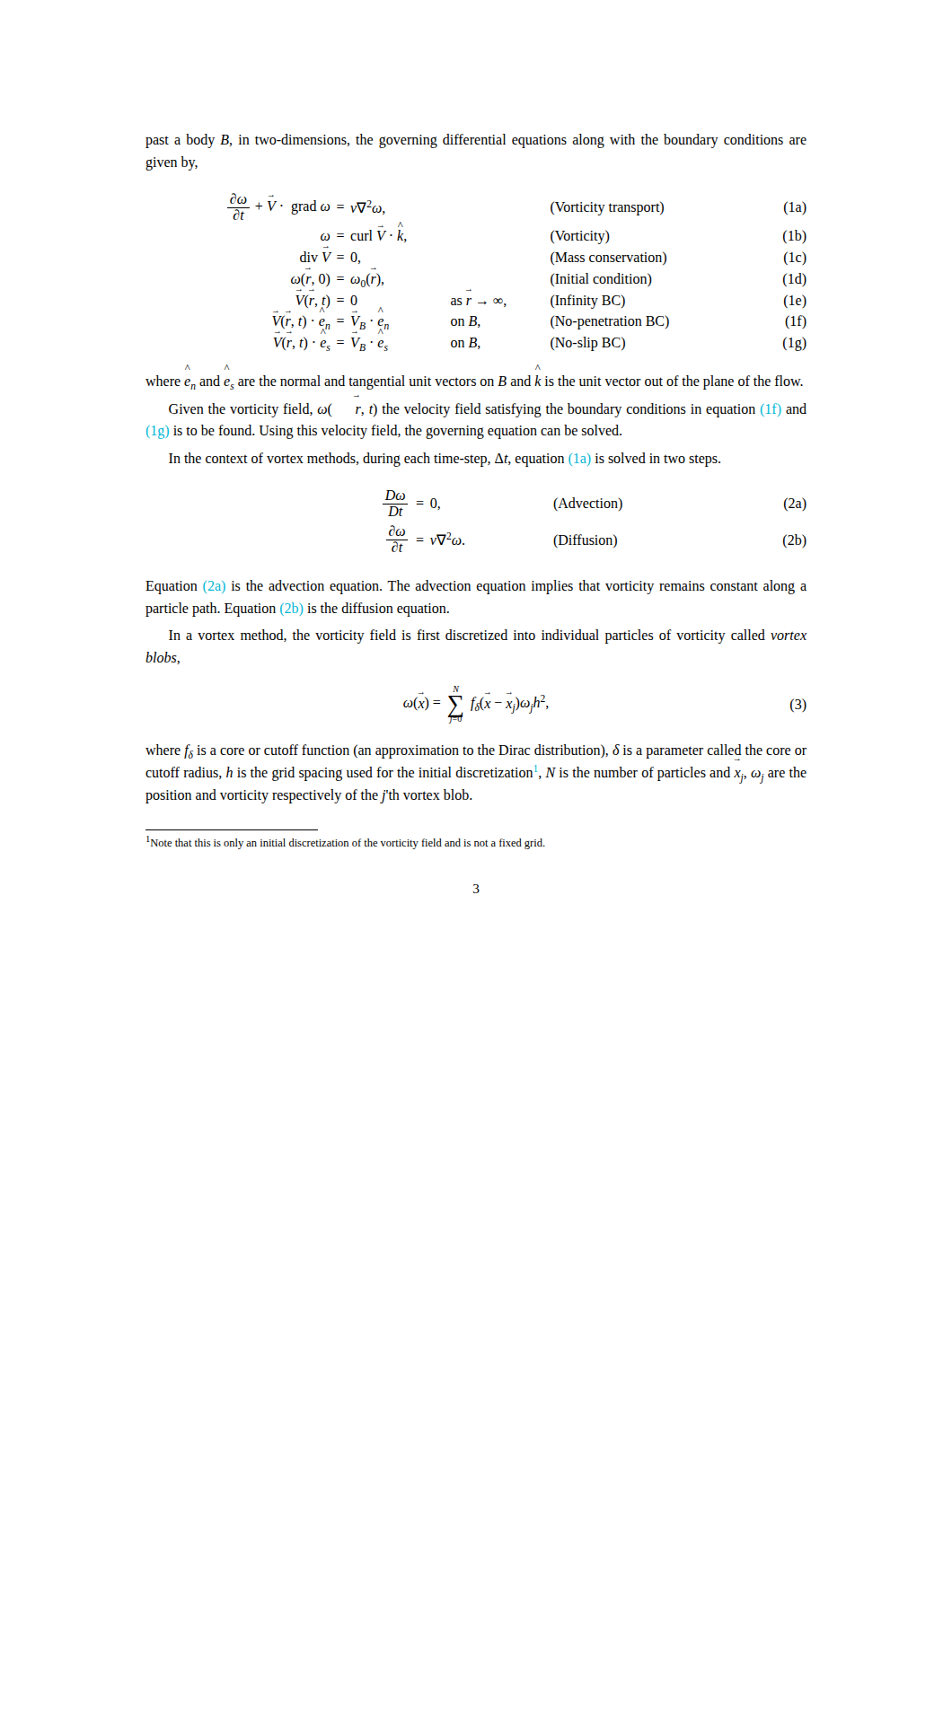past a body B, in two-dimensions, the governing differential equations along with the boundary conditions are given by,
| ∂ ω ∂ t + V · grad ω | = | ν ∇ 2 ω , | | (Vorticity transport) | (1a) |
| ω | = | curl V · k , | | (Vorticity) | (1b) |
| div V | = | 0, | | (Mass conservation) | (1c) |
| ω ( r , 0) | = | ω 0 ( r ), | | (Initial condition) | (1d) |
| V ( r , t ) | = | 0 | as r → ∞, | (Infinity BC) | (1e) |
| V ( r , t ) · e n | = | V B · e n | on B , | (No-penetration BC) | (1f) |
| V ( r , t ) · e s | = | V B · e s | on B , | (No-slip BC) | (1g) |
where en and es are the normal and tangential unit vectors on B and k is the unit vector out of the plane of the flow.
Given the vorticity field, ω(r, t) the velocity field satisfying the boundary conditions in equation (1f) and (1g) is to be found. Using this velocity field, the governing equation can be solved.
In the context of vortex methods, during each time-step, Δt, equation (1a) is solved in two steps.
| Dω Dt | = | 0, | (Advection) | (2a) |
| ∂ ω ∂ t | = | ν ∇ 2 ω . | (Diffusion) | (2b) |
Equation (2a) is the advection equation. The advection equation implies that vorticity remains constant along a particle path. Equation (2b) is the diffusion equation.
In a vortex method, the vorticity field is first discretized into individual particles of vorticity called vortex blobs,
ω(x) = N∑j=0 fδ(x − xj)ωjh2, (3)
where fδ is a core or cutoff function (an approximation to the Dirac distribution), δ is a parameter called the core or cutoff radius, h is the grid spacing used for the initial discretization1, N is the number of particles and xj, ωj are the position and vorticity respectively of the j'th vortex blob.
1Note that this is only an initial discretization of the vorticity field and is not a fixed grid.
3